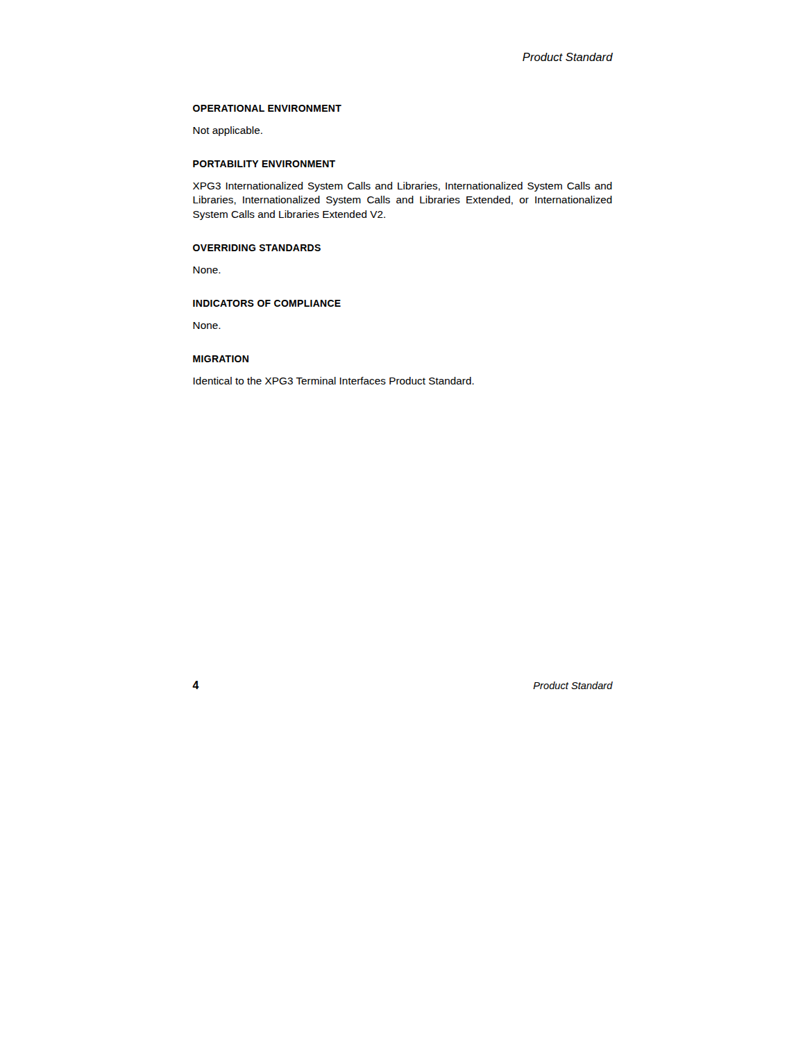Product Standard
OPERATIONAL ENVIRONMENT
Not applicable.
PORTABILITY ENVIRONMENT
XPG3 Internationalized System Calls and Libraries, Internationalized System Calls and Libraries, Internationalized System Calls and Libraries Extended, or Internationalized System Calls and Libraries Extended V2.
OVERRIDING STANDARDS
None.
INDICATORS OF COMPLIANCE
None.
MIGRATION
Identical to the XPG3 Terminal Interfaces Product Standard.
4 Product Standard